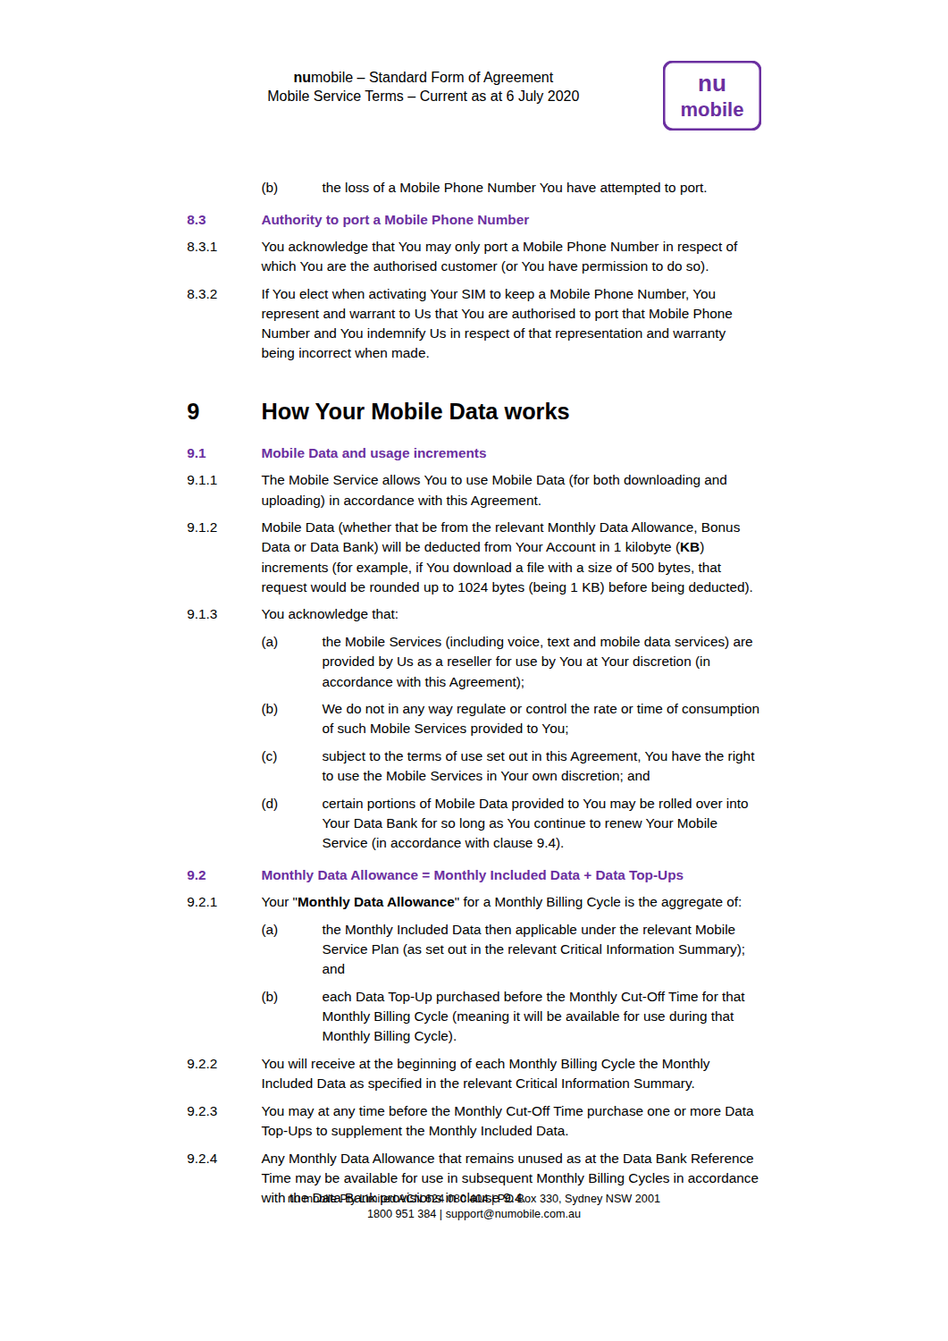numobile – Standard Form of Agreement
Mobile Service Terms – Current as at 6 July 2020
nu mobile
(b)
the loss of a Mobile Phone Number You have attempted to port.
8.3 Authority to port a Mobile Phone Number
8.3.1
You acknowledge that You may only port a Mobile Phone Number in respect of which You are the authorised customer (or You have permission to do so).
8.3.2
If You elect when activating Your SIM to keep a Mobile Phone Number, You represent and warrant to Us that You are authorised to port that Mobile Phone Number and You indemnify Us in respect of that representation and warranty being incorrect when made.
9 How Your Mobile Data works
9.1 Mobile Data and usage increments
9.1.1
The Mobile Service allows You to use Mobile Data (for both downloading and uploading) in accordance with this Agreement.
9.1.2
Mobile Data (whether that be from the relevant Monthly Data Allowance, Bonus Data or Data Bank) will be deducted from Your Account in 1 kilobyte (KB) increments (for example, if You download a file with a size of 500 bytes, that request would be rounded up to 1024 bytes (being 1 KB) before being deducted).
9.1.3
You acknowledge that:
(a)
the Mobile Services (including voice, text and mobile data services) are provided by Us as a reseller for use by You at Your discretion (in accordance with this Agreement);
(b)
We do not in any way regulate or control the rate or time of consumption of such Mobile Services provided to You;
(c)
subject to the terms of use set out in this Agreement, You have the right to use the Mobile Services in Your own discretion; and
(d)
certain portions of Mobile Data provided to You may be rolled over into Your Data Bank for so long as You continue to renew Your Mobile Service (in accordance with clause 9.4).
9.2 Monthly Data Allowance = Monthly Included Data + Data Top-Ups
9.2.1
Your "Monthly Data Allowance" for a Monthly Billing Cycle is the aggregate of:
(a)
the Monthly Included Data then applicable under the relevant Mobile Service Plan (as set out in the relevant Critical Information Summary); and
(b)
each Data Top-Up purchased before the Monthly Cut-Off Time for that Monthly Billing Cycle (meaning it will be available for use during that Monthly Billing Cycle).
9.2.2
You will receive at the beginning of each Monthly Billing Cycle the Monthly Included Data as specified in the relevant Critical Information Summary.
9.2.3
You may at any time before the Monthly Cut-Off Time purchase one or more Data Top-Ups to supplement the Monthly Included Data.
9.2.4
Any Monthly Data Allowance that remains unused as at the Data Bank Reference Time may be available for use in subsequent Monthly Billing Cycles in accordance with the Data Bank provisions in clause 9.4.
nu mobile Pty Limited ACN 624 080 404 | PO Box 330, Sydney NSW 2001
1800 951 384 | support@numobile.com.au